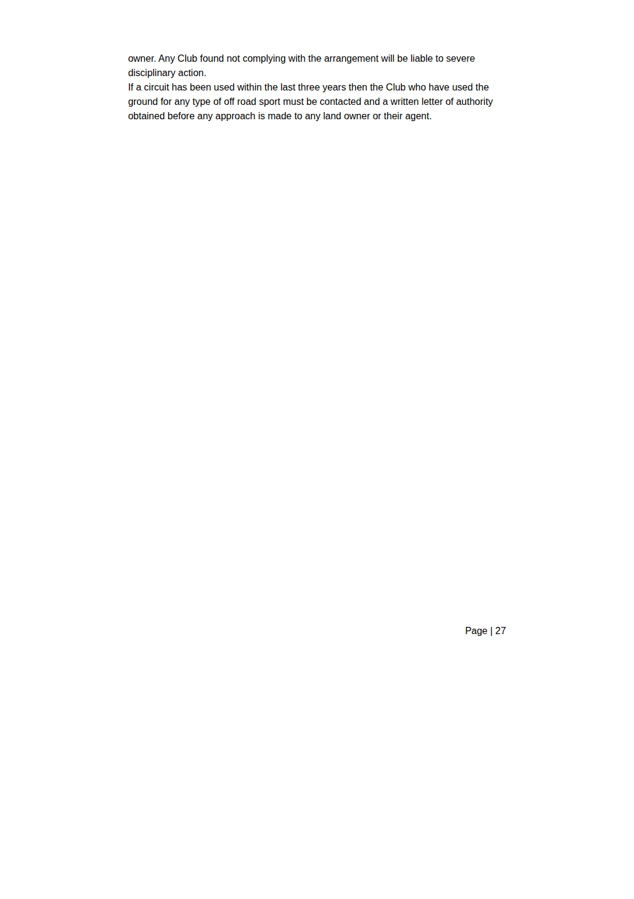owner. Any Club found not complying with the arrangement will be liable to severe disciplinary action.
If a circuit has been used within the last three years then the Club who have used the ground for any type of off road sport must be contacted and a written letter of authority obtained before any approach is made to any land owner or their agent.
Page | 27